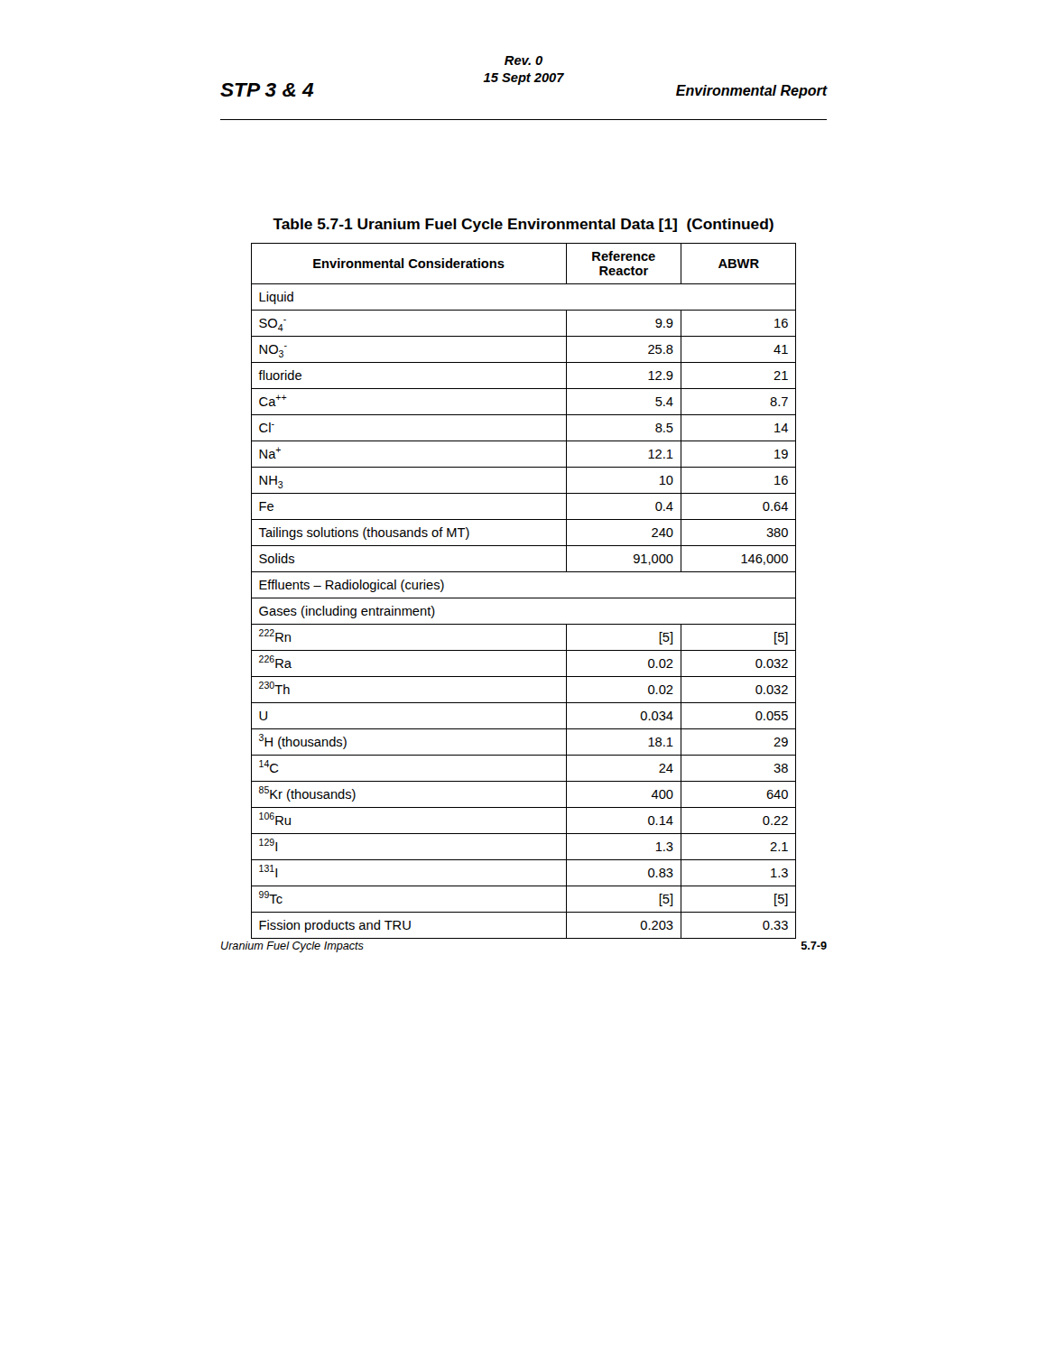Rev. 0
15 Sept 2007
STP 3 & 4
Environmental Report
Table 5.7-1 Uranium Fuel Cycle Environmental Data [1] (Continued)
| Environmental Considerations | Reference Reactor | ABWR |
| --- | --- | --- |
| Liquid |
| SO 4 - | 9.9 | 16 |
| NO 3 - | 25.8 | 41 |
| fluoride | 12.9 | 21 |
| Ca ++ | 5.4 | 8.7 |
| Cl - | 8.5 | 14 |
| Na + | 12.1 | 19 |
| NH 3 | 10 | 16 |
| Fe | 0.4 | 0.64 |
| Tailings solutions (thousands of MT) | 240 | 380 |
| Solids | 91,000 | 146,000 |
| Effluents – Radiological (curies) |
| Gases (including entrainment) |
| 222 Rn | [5] | [5] |
| 226 Ra | 0.02 | 0.032 |
| 230 Th | 0.02 | 0.032 |
| U | 0.034 | 0.055 |
| 3 H (thousands) | 18.1 | 29 |
| 14 C | 24 | 38 |
| 85 Kr (thousands) | 400 | 640 |
| 106 Ru | 0.14 | 0.22 |
| 129 I | 1.3 | 2.1 |
| 131 I | 0.83 | 1.3 |
| 99 Tc | [5] | [5] |
| Fission products and TRU | 0.203 | 0.33 |
Uranium Fuel Cycle Impacts 5.7-9